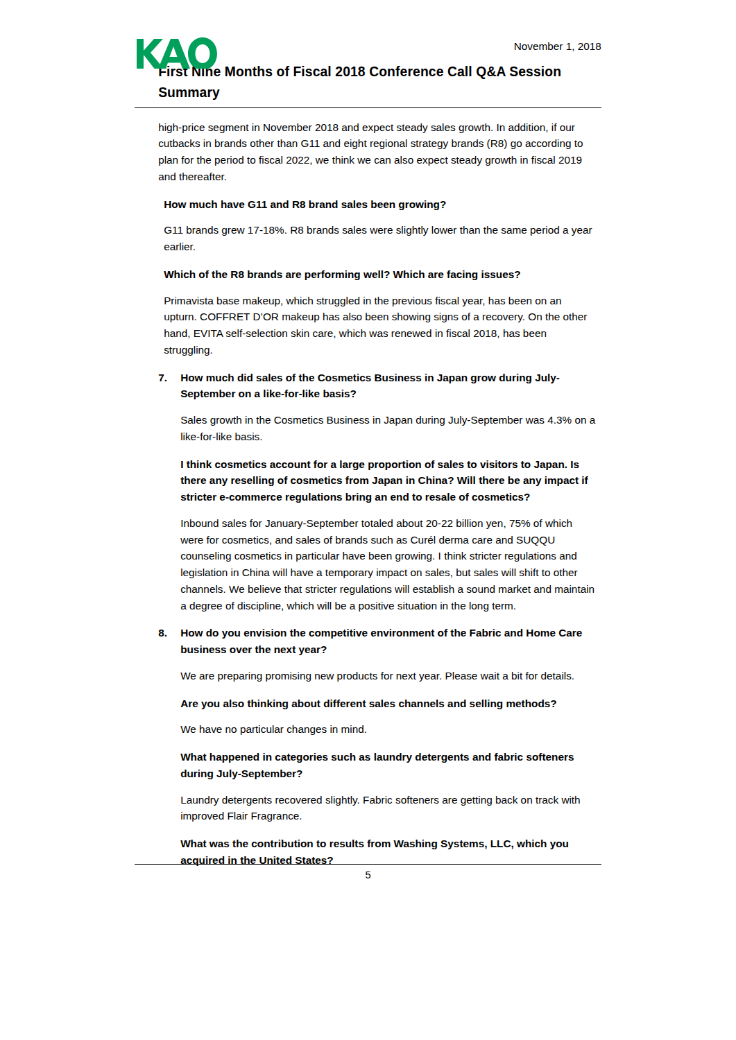November 1, 2018
First Nine Months of Fiscal 2018 Conference Call Q&A Session Summary
high-price segment in November 2018 and expect steady sales growth. In addition, if our cutbacks in brands other than G11 and eight regional strategy brands (R8) go according to plan for the period to fiscal 2022, we think we can also expect steady growth in fiscal 2019 and thereafter.
How much have G11 and R8 brand sales been growing?
G11 brands grew 17-18%. R8 brands sales were slightly lower than the same period a year earlier.
Which of the R8 brands are performing well? Which are facing issues?
Primavista base makeup, which struggled in the previous fiscal year, has been on an upturn. COFFRET D’OR makeup has also been showing signs of a recovery. On the other hand, EVITA self-selection skin care, which was renewed in fiscal 2018, has been struggling.
7.
How much did sales of the Cosmetics Business in Japan grow during July-September on a like-for-like basis?
Sales growth in the Cosmetics Business in Japan during July-September was 4.3% on a like-for-like basis.
I think cosmetics account for a large proportion of sales to visitors to Japan. Is there any reselling of cosmetics from Japan in China? Will there be any impact if stricter e-commerce regulations bring an end to resale of cosmetics?
Inbound sales for January-September totaled about 20-22 billion yen, 75% of which were for cosmetics, and sales of brands such as Curél derma care and SUQQU counseling cosmetics in particular have been growing. I think stricter regulations and legislation in China will have a temporary impact on sales, but sales will shift to other channels. We believe that stricter regulations will establish a sound market and maintain a degree of discipline, which will be a positive situation in the long term.
8.
How do you envision the competitive environment of the Fabric and Home Care business over the next year?
We are preparing promising new products for next year. Please wait a bit for details.
Are you also thinking about different sales channels and selling methods?
We have no particular changes in mind.
What happened in categories such as laundry detergents and fabric softeners during July-September?
Laundry detergents recovered slightly. Fabric softeners are getting back on track with improved Flair Fragrance.
What was the contribution to results from Washing Systems, LLC, which you acquired in the United States?
5